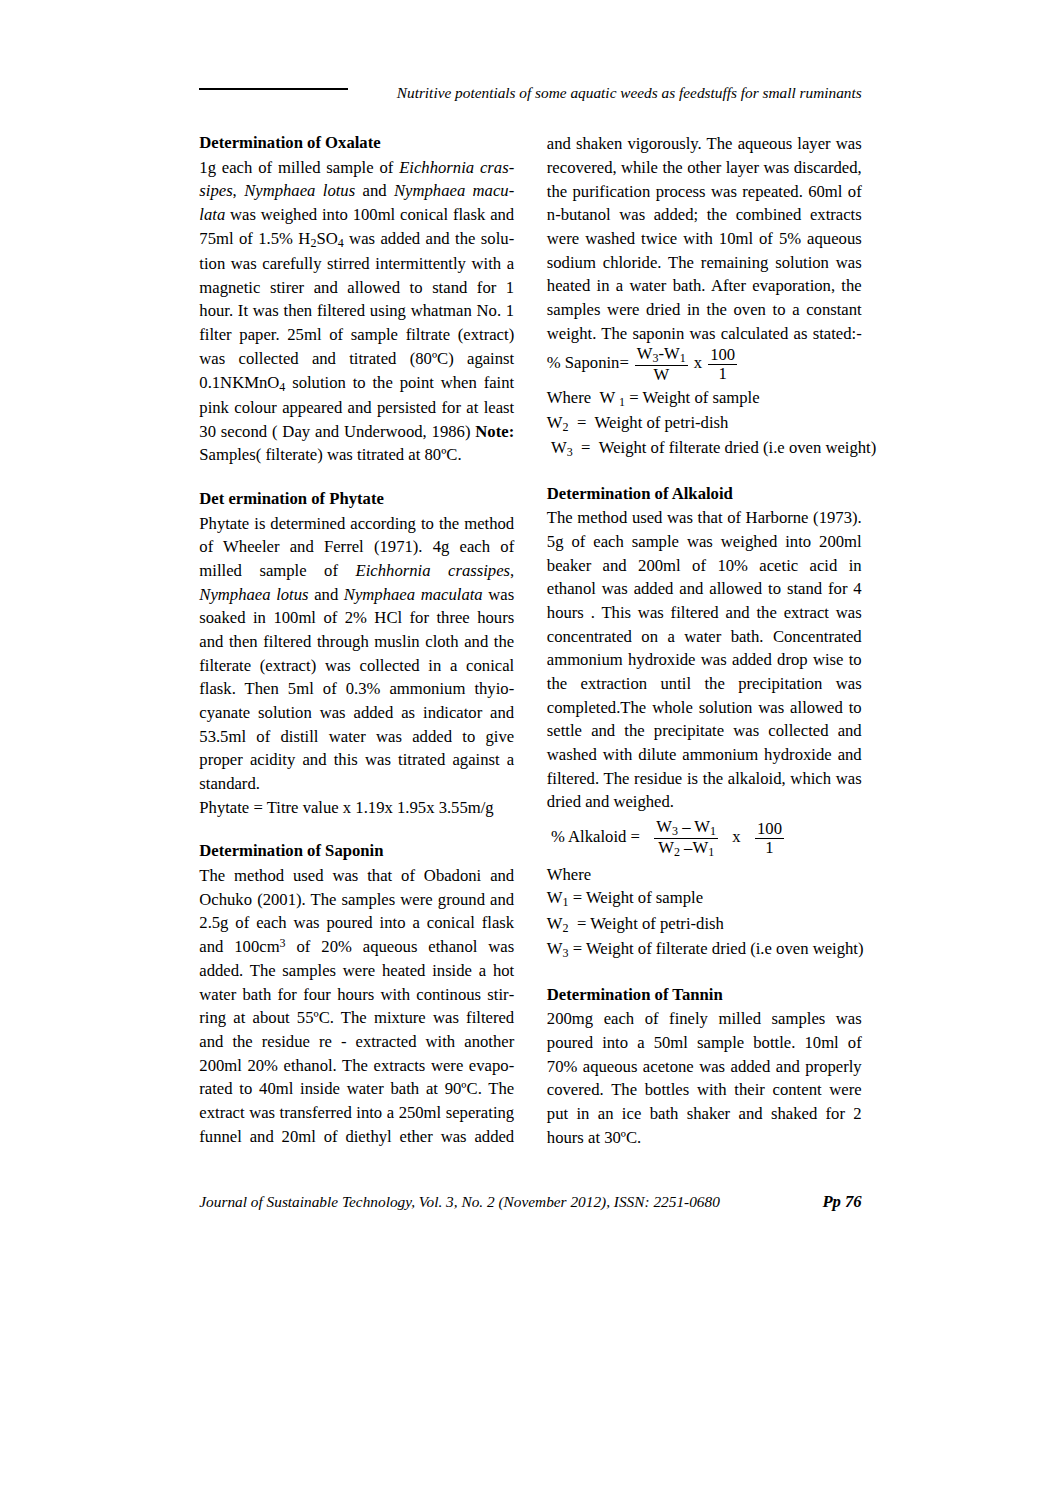Nutritive potentials of some aquatic weeds as feedstuffs for small ruminants
Determination of Oxalate
1g each of milled sample of Eichhornia crassipes, Nymphaea lotus and Nymphaea maculata was weighed into 100ml conical flask and 75ml of 1.5% H2SO4 was added and the solution was carefully stirred intermittently with a magnetic stirer and allowed to stand for 1 hour. It was then filtered using whatman No. 1 filter paper. 25ml of sample filtrate (extract) was collected and titrated (80ºC) against 0.1NKMnO4 solution to the point when faint pink colour appeared and persisted for at least 30 second ( Day and Underwood, 1986) Note: Samples( filterate) was titrated at 80ºC.
Det ermination of Phytate
Phytate is determined according to the method of Wheeler and Ferrel (1971). 4g each of milled sample of Eichhornia crassipes, Nymphaea lotus and Nymphaea maculata was soaked in 100ml of 2% HCl for three hours and then filtered through muslin cloth and the filterate (extract) was collected in a conical flask. Then 5ml of 0.3% ammonium thyiocyanate solution was added as indicator and 53.5ml of distill water was added to give proper acidity and this was titrated against a standard.
Phytate = Titre value x 1.19x 1.95x 3.55m/g
Determination of Saponin
The method used was that of Obadoni and Ochuko (2001). The samples were ground and 2.5g of each was poured into a conical flask and 100cm3 of 20% aqueous ethanol was added. The samples were heated inside a hot water bath for four hours with continous stirring at about 55ºC. The mixture was filtered and the residue re - extracted with another 200ml 20% ethanol. The extracts were evaporated to 40ml inside water bath at 90ºC. The extract was transferred into a 250ml seperating funnel and 20ml of diethyl ether was added and shaken vigorously. The aqueous layer was recovered, while the other layer was discarded, the purification process was repeated. 60ml of n-butanol was added; the combined extracts were washed twice with 10ml of 5% aqueous sodium chloride. The remaining solution was heated in a water bath. After evaporation, the samples were dried in the oven to a constant weight. The saponin was calculated as stated:- % Saponin= W3-W1 W x 1001
Where W 1 = Weight of sample
W2 = Weight of petri-dish
W3 = Weight of filterate dried (i.e oven weight)
Determination of Alkaloid
The method used was that of Harborne (1973). 5g of each sample was weighed into 200ml beaker and 200ml of 10% acetic acid in ethanol was added and allowed to stand for 4 hours . This was filtered and the extract was concentrated on a water bath. Concentrated ammonium hydroxide was added drop wise to the extraction until the precipitation was completed.The whole solution was allowed to settle and the precipitate was collected and washed with dilute ammonium hydroxide and filtered. The residue is the alkaloid, which was dried and weighed.
% Alkaloid = W3 – W1 W2 –W1 x 1001
Where
W1 = Weight of sample
W2 = Weight of petri-dish
W3 = Weight of filterate dried (i.e oven weight)
Determination of Tannin
200mg each of finely milled samples was poured into a 50ml sample bottle. 10ml of 70% aqueous acetone was added and properly covered. The bottles with their content were put in an ice bath shaker and shaked for 2 hours at 30ºC.
Journal of Sustainable Technology, Vol. 3, No. 2 (November 2012), ISSN: 2251-0680
Pp 76